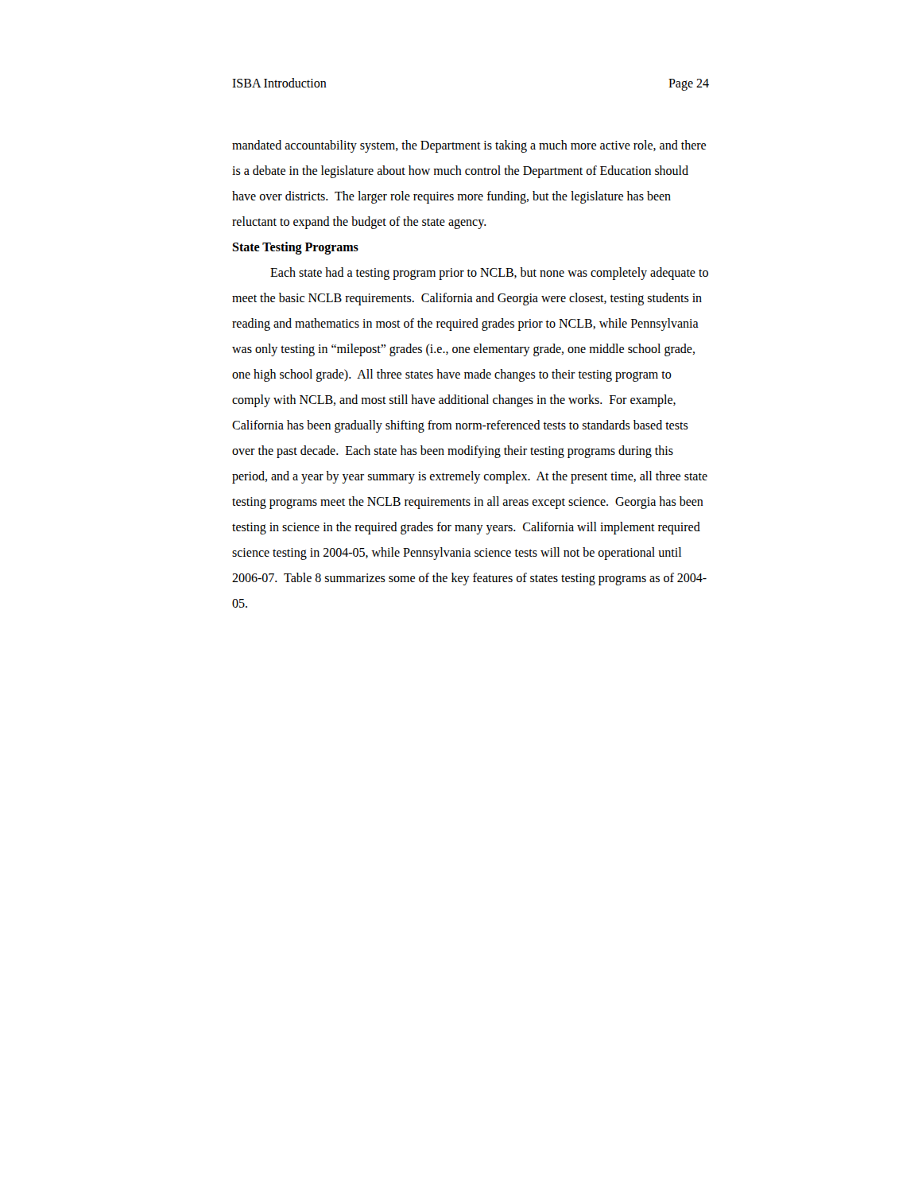ISBA Introduction
Page 24
mandated accountability system, the Department is taking a much more active role, and there is a debate in the legislature about how much control the Department of Education should have over districts. The larger role requires more funding, but the legislature has been reluctant to expand the budget of the state agency.
State Testing Programs
Each state had a testing program prior to NCLB, but none was completely adequate to meet the basic NCLB requirements. California and Georgia were closest, testing students in reading and mathematics in most of the required grades prior to NCLB, while Pennsylvania was only testing in “milepost” grades (i.e., one elementary grade, one middle school grade, one high school grade). All three states have made changes to their testing program to comply with NCLB, and most still have additional changes in the works. For example, California has been gradually shifting from norm-referenced tests to standards based tests over the past decade. Each state has been modifying their testing programs during this period, and a year by year summary is extremely complex. At the present time, all three state testing programs meet the NCLB requirements in all areas except science. Georgia has been testing in science in the required grades for many years. California will implement required science testing in 2004-05, while Pennsylvania science tests will not be operational until 2006-07. Table 8 summarizes some of the key features of states testing programs as of 2004-05.